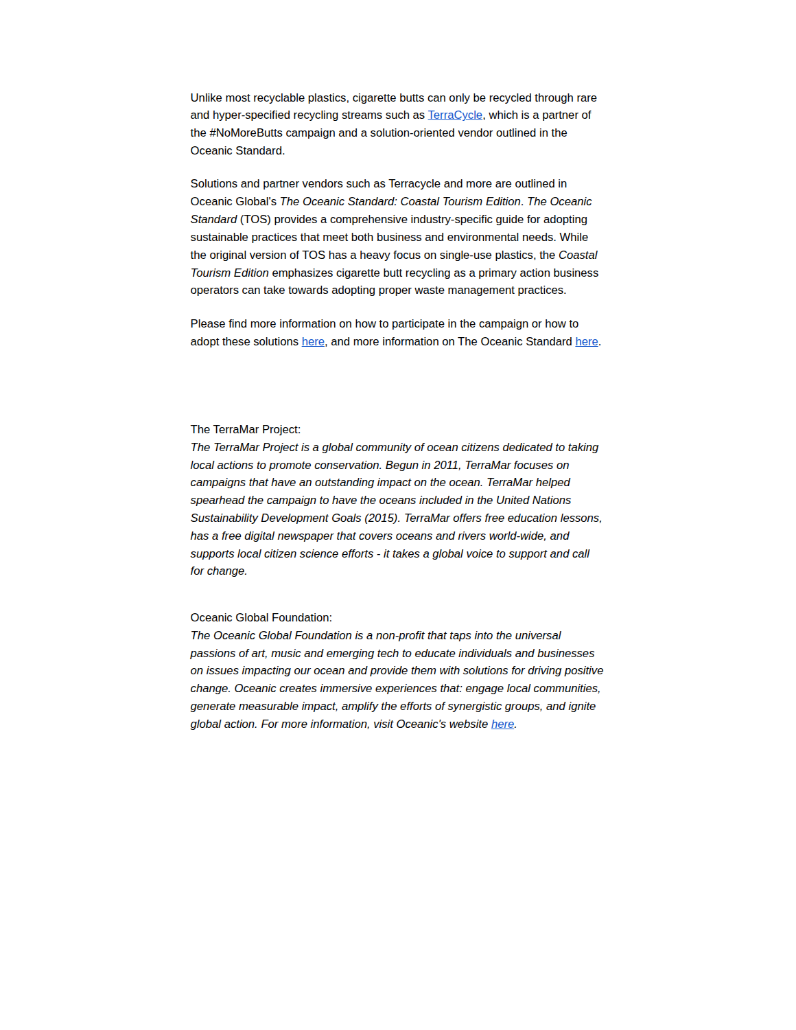Unlike most recyclable plastics, cigarette butts can only be recycled through rare and hyper-specified recycling streams such as TerraCycle, which is a partner of the #NoMoreButts campaign and a solution-oriented vendor outlined in the Oceanic Standard.
Solutions and partner vendors such as Terracycle and more are outlined in Oceanic Global's The Oceanic Standard: Coastal Tourism Edition. The Oceanic Standard (TOS) provides a comprehensive industry-specific guide for adopting sustainable practices that meet both business and environmental needs. While the original version of TOS has a heavy focus on single-use plastics, the Coastal Tourism Edition emphasizes cigarette butt recycling as a primary action business operators can take towards adopting proper waste management practices.
Please find more information on how to participate in the campaign or how to adopt these solutions here, and more information on The Oceanic Standard here.
The TerraMar Project:
The TerraMar Project is a global community of ocean citizens dedicated to taking local actions to promote conservation. Begun in 2011, TerraMar focuses on campaigns that have an outstanding impact on the ocean. TerraMar helped spearhead the campaign to have the oceans included in the United Nations Sustainability Development Goals (2015). TerraMar offers free education lessons, has a free digital newspaper that covers oceans and rivers world-wide, and supports local citizen science efforts - it takes a global voice to support and call for change.
Oceanic Global Foundation:
The Oceanic Global Foundation is a non-profit that taps into the universal passions of art, music and emerging tech to educate individuals and businesses on issues impacting our ocean and provide them with solutions for driving positive change. Oceanic creates immersive experiences that: engage local communities, generate measurable impact, amplify the efforts of synergistic groups, and ignite global action. For more information, visit Oceanic's website here.